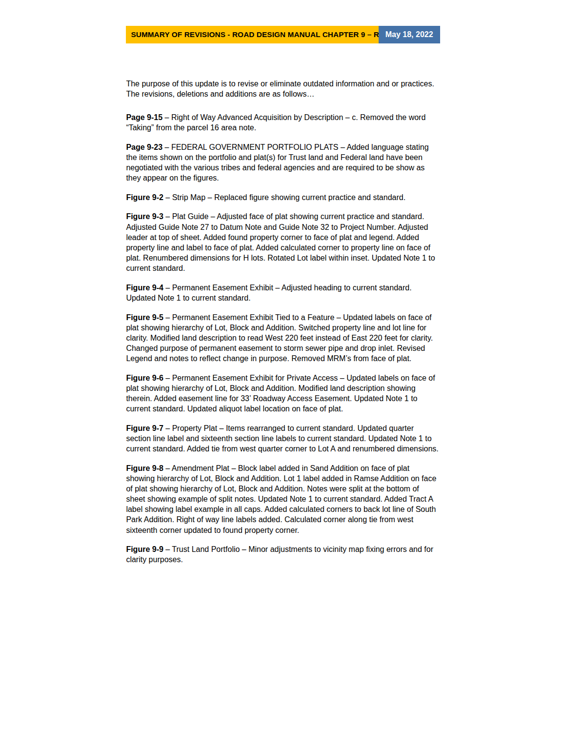SUMMARY OF REVISIONS - ROAD DESIGN MANUAL CHAPTER 9 – RIGHT OF WAY
May 18, 2022
The purpose of this update is to revise or eliminate outdated information and or practices. The revisions, deletions and additions are as follows…
Page 9-15 – Right of Way Advanced Acquisition by Description – c. Removed the word “Taking” from the parcel 16 area note.
Page 9-23 – FEDERAL GOVERNMENT PORTFOLIO PLATS – Added language stating the items shown on the portfolio and plat(s) for Trust land and Federal land have been negotiated with the various tribes and federal agencies and are required to be show as they appear on the figures.
Figure 9-2 – Strip Map – Replaced figure showing current practice and standard.
Figure 9-3 – Plat Guide – Adjusted face of plat showing current practice and standard. Adjusted Guide Note 27 to Datum Note and Guide Note 32 to Project Number. Adjusted leader at top of sheet. Added found property corner to face of plat and legend. Added property line and label to face of plat. Added calculated corner to property line on face of plat. Renumbered dimensions for H lots. Rotated Lot label within inset. Updated Note 1 to current standard.
Figure 9-4 – Permanent Easement Exhibit – Adjusted heading to current standard. Updated Note 1 to current standard.
Figure 9-5 – Permanent Easement Exhibit Tied to a Feature – Updated labels on face of plat showing hierarchy of Lot, Block and Addition. Switched property line and lot line for clarity. Modified land description to read West 220 feet instead of East 220 feet for clarity. Changed purpose of permanent easement to storm sewer pipe and drop inlet. Revised Legend and notes to reflect change in purpose. Removed MRM’s from face of plat.
Figure 9-6 – Permanent Easement Exhibit for Private Access – Updated labels on face of plat showing hierarchy of Lot, Block and Addition. Modified land description showing therein. Added easement line for 33’ Roadway Access Easement. Updated Note 1 to current standard. Updated aliquot label location on face of plat.
Figure 9-7 – Property Plat – Items rearranged to current standard. Updated quarter section line label and sixteenth section line labels to current standard. Updated Note 1 to current standard. Added tie from west quarter corner to Lot A and renumbered dimensions.
Figure 9-8 – Amendment Plat – Block label added in Sand Addition on face of plat showing hierarchy of Lot, Block and Addition. Lot 1 label added in Ramse Addition on face of plat showing hierarchy of Lot, Block and Addition. Notes were split at the bottom of sheet showing example of split notes. Updated Note 1 to current standard. Added Tract A label showing label example in all caps. Added calculated corners to back lot line of South Park Addition. Right of way line labels added. Calculated corner along tie from west sixteenth corner updated to found property corner.
Figure 9-9 – Trust Land Portfolio – Minor adjustments to vicinity map fixing errors and for clarity purposes.